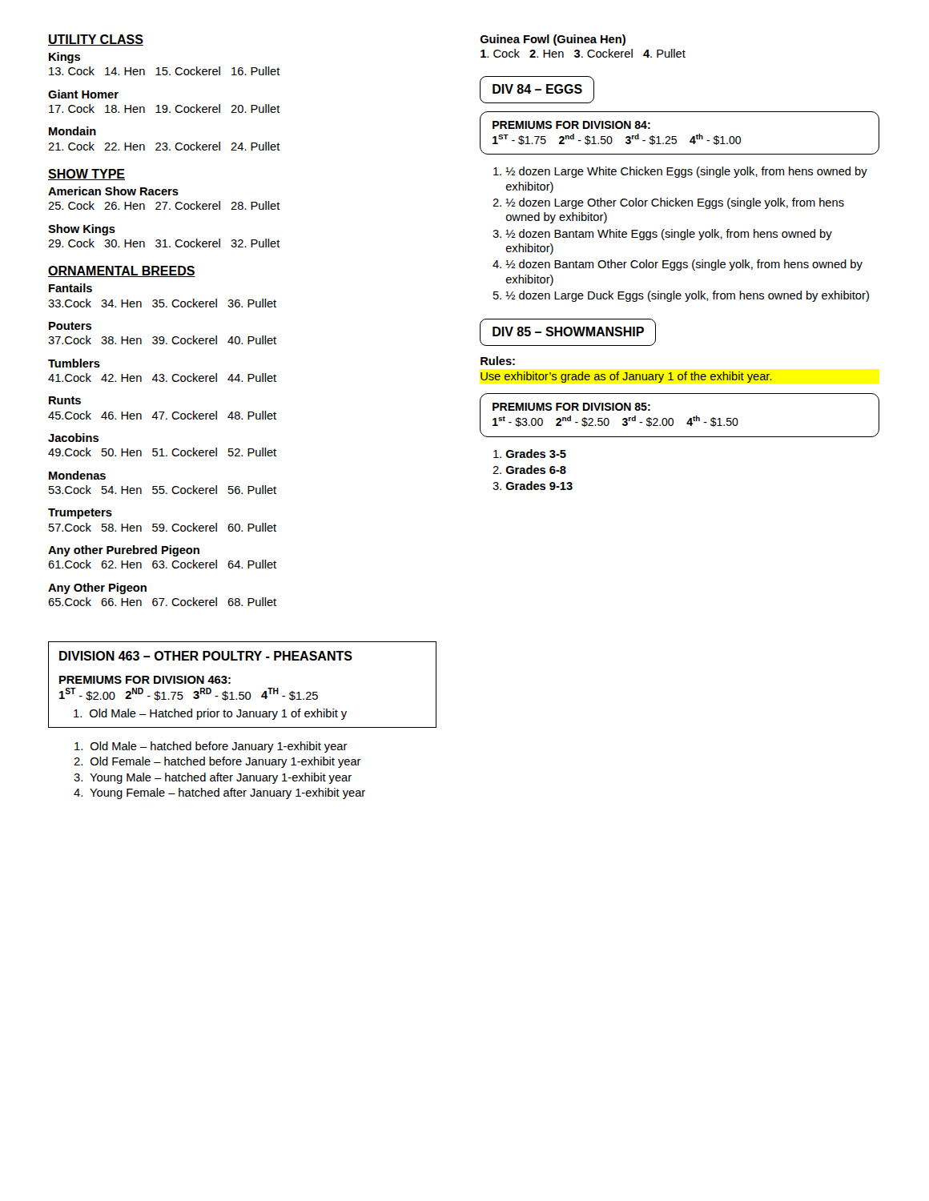UTILITY CLASS
Kings
13. Cock 14. Hen 15. Cockerel 16. Pullet
Giant Homer
17. Cock 18. Hen 19. Cockerel 20. Pullet
Mondain
21. Cock 22. Hen 23. Cockerel 24. Pullet
SHOW TYPE
American Show Racers
25. Cock 26. Hen 27. Cockerel 28. Pullet
Show Kings
29. Cock 30. Hen 31. Cockerel 32. Pullet
ORNAMENTAL BREEDS
Fantails
33.Cock 34. Hen 35. Cockerel 36. Pullet
Pouters
37.Cock 38. Hen 39. Cockerel 40. Pullet
Tumblers
41.Cock 42. Hen 43. Cockerel 44. Pullet
Runts
45.Cock 46. Hen 47. Cockerel 48. Pullet
Jacobins
49.Cock 50. Hen 51. Cockerel 52. Pullet
Mondenas
53.Cock 54. Hen 55. Cockerel 56. Pullet
Trumpeters
57.Cock 58. Hen 59. Cockerel 60. Pullet
Any other Purebred Pigeon
61.Cock 62. Hen 63. Cockerel 64. Pullet
Any Other Pigeon
65.Cock 66. Hen 67. Cockerel 68. Pullet
DIVISION 463 – OTHER POULTRY - PHEASANTS
PREMIUMS FOR DIVISION 463:
1ST - $2.00 2ND - $1.75 3RD - $1.50 4TH - $1.25
1. Old Male – Hatched prior to January 1 of exhibit y
1. Old Male – hatched before January 1-exhibit year
2. Old Female – hatched before January 1-exhibit year
3. Young Male – hatched after January 1-exhibit year
4. Young Female – hatched after January 1-exhibit year
Guinea Fowl (Guinea Hen)
1. Cock 2. Hen 3. Cockerel 4. Pullet
DIV 84 – EGGS
PREMIUMS FOR DIVISION 84:
1ST - $1.75 2nd - $1.50 3rd - $1.25 4th - $1.00
½ dozen Large White Chicken Eggs (single yolk, from hens owned by exhibitor)
½ dozen Large Other Color Chicken Eggs (single yolk, from hens owned by exhibitor)
½ dozen Bantam White Eggs (single yolk, from hens owned by exhibitor)
½ dozen Bantam Other Color Eggs (single yolk, from hens owned by exhibitor)
½ dozen Large Duck Eggs (single yolk, from hens owned by exhibitor)
DIV 85 – SHOWMANSHIP
Rules:
Use exhibitor’s grade as of January 1 of the exhibit year.
PREMIUMS FOR DIVISION 85:
1st - $3.00 2nd - $2.50 3rd - $2.00 4th - $1.50
Grades 3-5
Grades 6-8
Grades 9-13